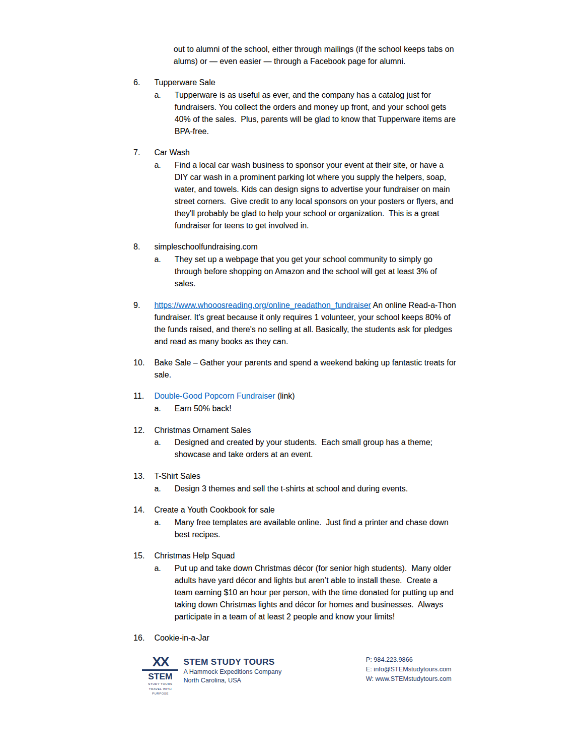out to alumni of the school, either through mailings (if the school keeps tabs on alums) or — even easier — through a Facebook page for alumni.
Tupperware Sale
Tupperware is as useful as ever, and the company has a catalog just for fundraisers. You collect the orders and money up front, and your school gets 40% of the sales. Plus, parents will be glad to know that Tupperware items are BPA-free.
Car Wash
Find a local car wash business to sponsor your event at their site, or have a DIY car wash in a prominent parking lot where you supply the helpers, soap, water, and towels. Kids can design signs to advertise your fundraiser on main street corners. Give credit to any local sponsors on your posters or flyers, and they'll probably be glad to help your school or organization. This is a great fundraiser for teens to get involved in.
simpleschoolfundraising.com
They set up a webpage that you get your school community to simply go through before shopping on Amazon and the school will get at least 3% of sales.
https://www.whooosreading.org/online_readathon_fundraiser An online Read-a-Thon fundraiser. It's great because it only requires 1 volunteer, your school keeps 80% of the funds raised, and there's no selling at all. Basically, the students ask for pledges and read as many books as they can.
Bake Sale – Gather your parents and spend a weekend baking up fantastic treats for sale.
Double-Good Popcorn Fundraiser (link)
Earn 50% back!
Christmas Ornament Sales
Designed and created by your students. Each small group has a theme; showcase and take orders at an event.
T-Shirt Sales
Design 3 themes and sell the t-shirts at school and during events.
Create a Youth Cookbook for sale
Many free templates are available online. Just find a printer and chase down best recipes.
Christmas Help Squad
Put up and take down Christmas décor (for senior high students). Many older adults have yard décor and lights but aren’t able to install these. Create a team earning $10 an hour per person, with the time donated for putting up and taking down Christmas lights and décor for homes and businesses. Always participate in a team of at least 2 people and know your limits!
Cookie-in-a-Jar
XX
STEM
STUDY TOURS
TRAVEL WITH PURPOSE
STEM STUDY TOURS
A Hammock Expeditions Company
North Carolina, USA
P: 984.223.9866
E: info@STEMstudytours.com
W: www.STEMstudytours.com